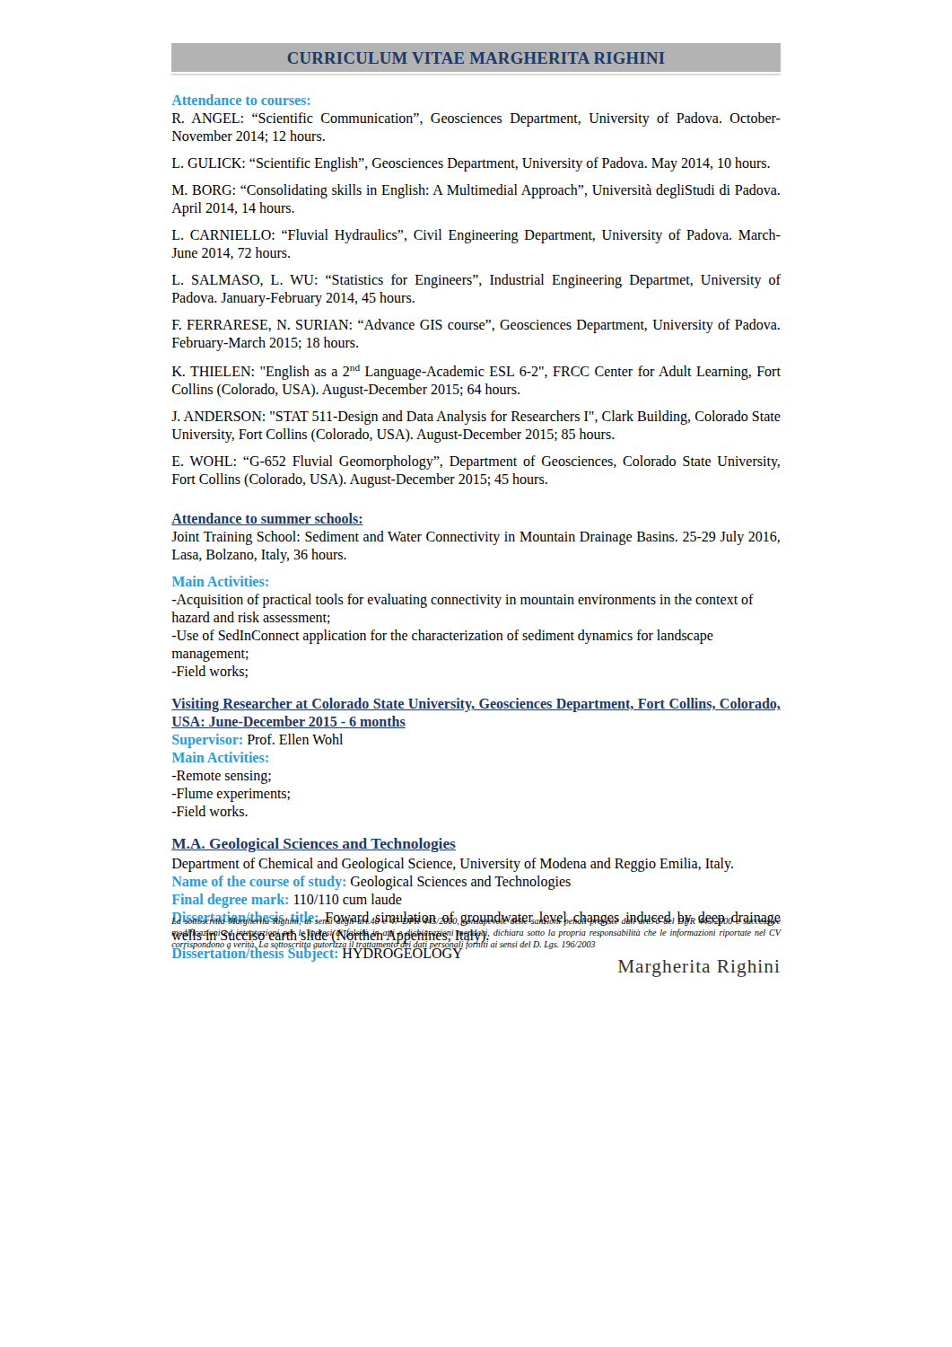CURRICULUM VITAE MARGHERITA RIGHINI
Attendance to courses:
R. ANGEL: “Scientific Communication”, Geosciences Department, University of Padova. October-November 2014; 12 hours.
L. GULICK: “Scientific English”, Geosciences Department, University of Padova. May 2014, 10 hours.
M. BORG: “Consolidating skills in English: A Multimedial Approach”, Università degliStudi di Padova. April 2014, 14 hours.
L. CARNIELLO: “Fluvial Hydraulics”, Civil Engineering Department, University of Padova. March-June 2014, 72 hours.
L. SALMASO, L. WU: “Statistics for Engineers”, Industrial Engineering Departmet, University of Padova. January-February 2014, 45 hours.
F. FERRARESE, N. SURIAN: “Advance GIS course”, Geosciences Department, University of Padova. February-March 2015; 18 hours.
K. THIELEN: "English as a 2nd Language-Academic ESL 6-2", FRCC Center for Adult Learning, Fort Collins (Colorado, USA). August-December 2015; 64 hours.
J. ANDERSON: "STAT 511-Design and Data Analysis for Researchers I", Clark Building, Colorado State University, Fort Collins (Colorado, USA). August-December 2015; 85 hours.
E. WOHL: “G-652 Fluvial Geomorphology”, Department of Geosciences, Colorado State University, Fort Collins (Colorado, USA). August-December 2015; 45 hours.
Attendance to summer schools:
Joint Training School: Sediment and Water Connectivity in Mountain Drainage Basins. 25-29 July 2016, Lasa, Bolzano, Italy, 36 hours.
Main Activities:
-Acquisition of practical tools for evaluating connectivity in mountain environments in the context of hazard and risk assessment;
-Use of SedInConnect application for the characterization of sediment dynamics for landscape management;
-Field works;
Visiting Researcher at Colorado State University, Geosciences Department, Fort Collins, Colorado, USA: June-December 2015 - 6 months
Supervisor: Prof. Ellen Wohl
Main Activities:
-Remote sensing;
-Flume experiments;
-Field works.
M.A. Geological Sciences and Technologies
Department of Chemical and Geological Science, University of Modena and Reggio Emilia, Italy.
Name of the course of study: Geological Sciences and Technologies
Final degree mark: 110/110 cum laude
Dissertation/thesis title: Foward simulation of groundwater level changes induced by deep drainage wells in Succiso earth slide (Northen Appenines, Italy).
Dissertation/thesis Subject: HYDROGEOLOGY
La sottoscritta Margherita Righini, ai sensi degli art.46 e 47 DPR 445/2000, consapevole delle sanzioni penali previste dall’art.76 del DPR 445/2000 e successive modificazioni ed integrazioni per le ipotesi di falsità in atti e dichiarazioni mendaci, dichiara sotto la propria responsabilità che le informazioni riportate nel CV corrispondono a verità. La sottoscritta autorizza il trattamento dei dati personali forniti ai sensi del D. Lgs. 196/2003
Margherita Righini